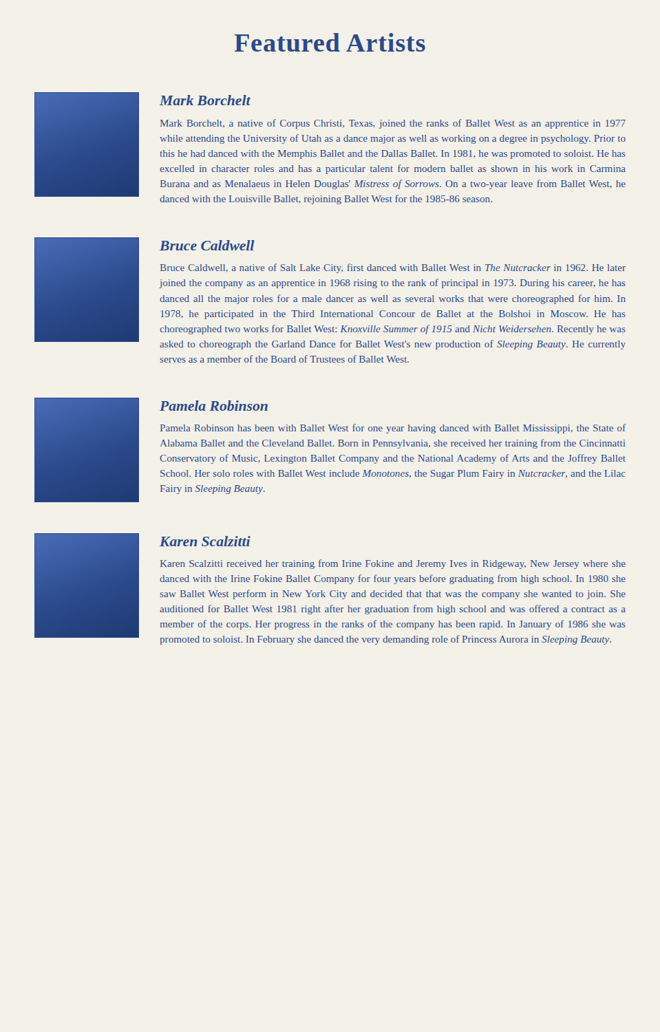Featured Artists
Mark Borchelt
Mark Borchelt, a native of Corpus Christi, Texas, joined the ranks of Ballet West as an apprentice in 1977 while attending the University of Utah as a dance major as well as working on a degree in psychology. Prior to this he had danced with the Memphis Ballet and the Dallas Ballet. In 1981, he was promoted to soloist. He has excelled in character roles and has a particular talent for modern ballet as shown in his work in Carmina Burana and as Menalaeus in Helen Douglas' Mistress of Sorrows. On a two-year leave from Ballet West, he danced with the Louisville Ballet, rejoining Ballet West for the 1985-86 season.
Bruce Caldwell
Bruce Caldwell, a native of Salt Lake City, first danced with Ballet West in The Nutcracker in 1962. He later joined the company as an apprentice in 1968 rising to the rank of principal in 1973. During his career, he has danced all the major roles for a male dancer as well as several works that were choreographed for him. In 1978, he participated in the Third International Concour de Ballet at the Bolshoi in Moscow. He has choreographed two works for Ballet West: Knoxville Summer of 1915 and Nicht Weidersehen. Recently he was asked to choreograph the Garland Dance for Ballet West's new production of Sleeping Beauty. He currently serves as a member of the Board of Trustees of Ballet West.
Pamela Robinson
Pamela Robinson has been with Ballet West for one year having danced with Ballet Mississippi, the State of Alabama Ballet and the Cleveland Ballet. Born in Pennsylvania, she received her training from the Cincinnatti Conservatory of Music, Lexington Ballet Company and the National Academy of Arts and the Joffrey Ballet School. Her solo roles with Ballet West include Monotones, the Sugar Plum Fairy in Nutcracker, and the Lilac Fairy in Sleeping Beauty.
Karen Scalzitti
Karen Scalzitti received her training from Irine Fokine and Jeremy Ives in Ridgeway, New Jersey where she danced with the Irine Fokine Ballet Company for four years before graduating from high school. In 1980 she saw Ballet West perform in New York City and decided that that was the company she wanted to join. She auditioned for Ballet West 1981 right after her graduation from high school and was offered a contract as a member of the corps. Her progress in the ranks of the company has been rapid. In January of 1986 she was promoted to soloist. In February she danced the very demanding role of Princess Aurora in Sleeping Beauty.